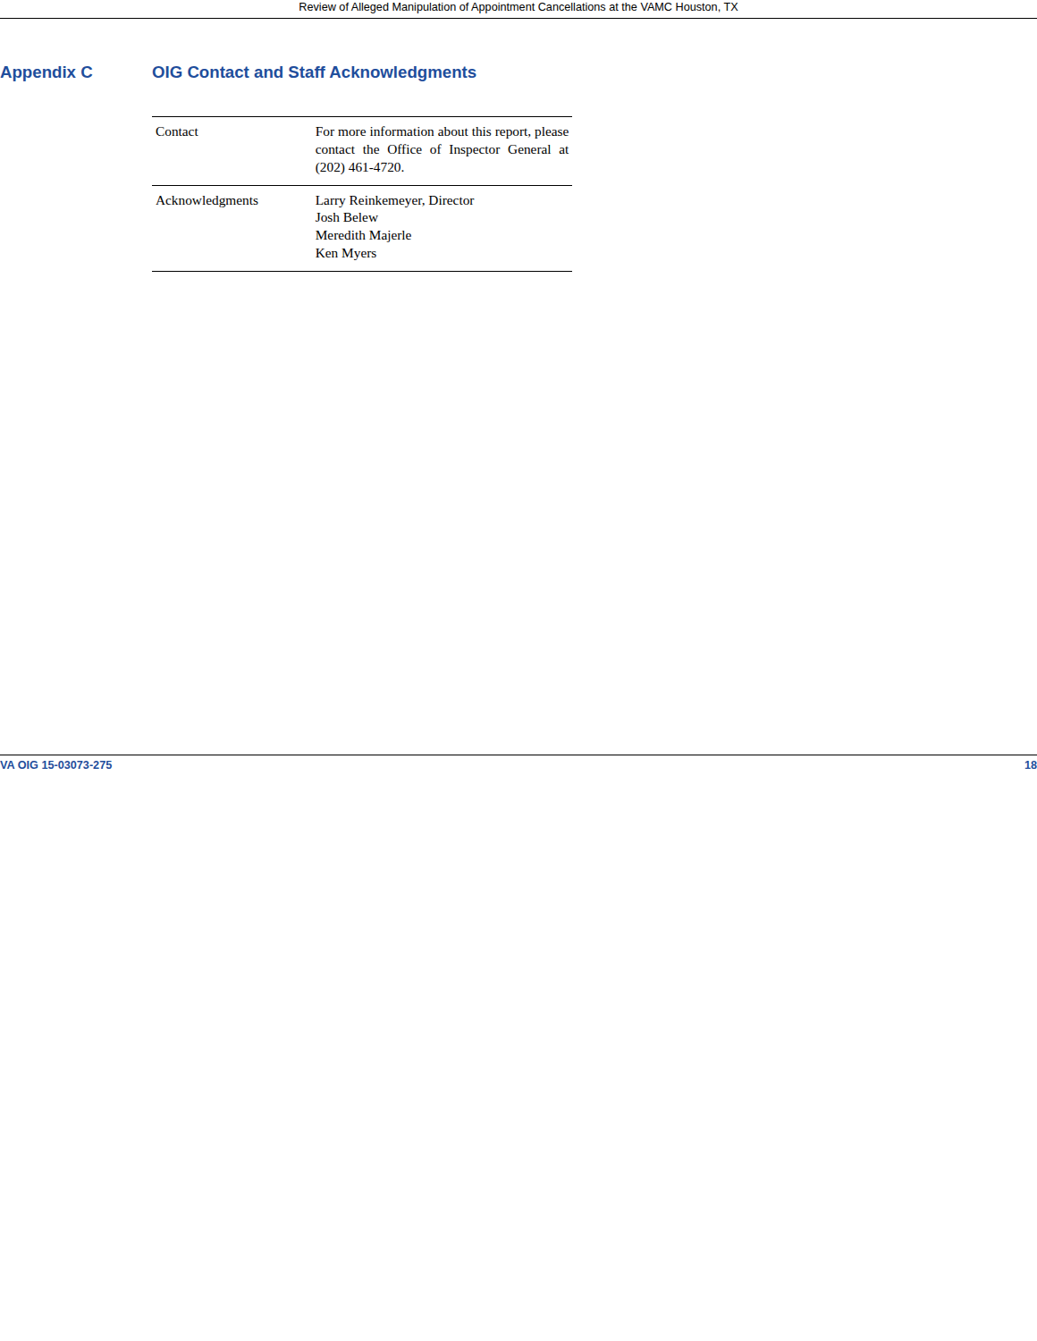Review of Alleged Manipulation of Appointment Cancellations at the VAMC Houston, TX
Appendix C
OIG Contact and Staff Acknowledgments
| Contact | For more information about this report, please contact the Office of Inspector General at (202) 461-4720. |
| Acknowledgments | Larry Reinkemeyer, Director Josh Belew Meredith Majerle Ken Myers |
VA OIG 15-03073-275 18